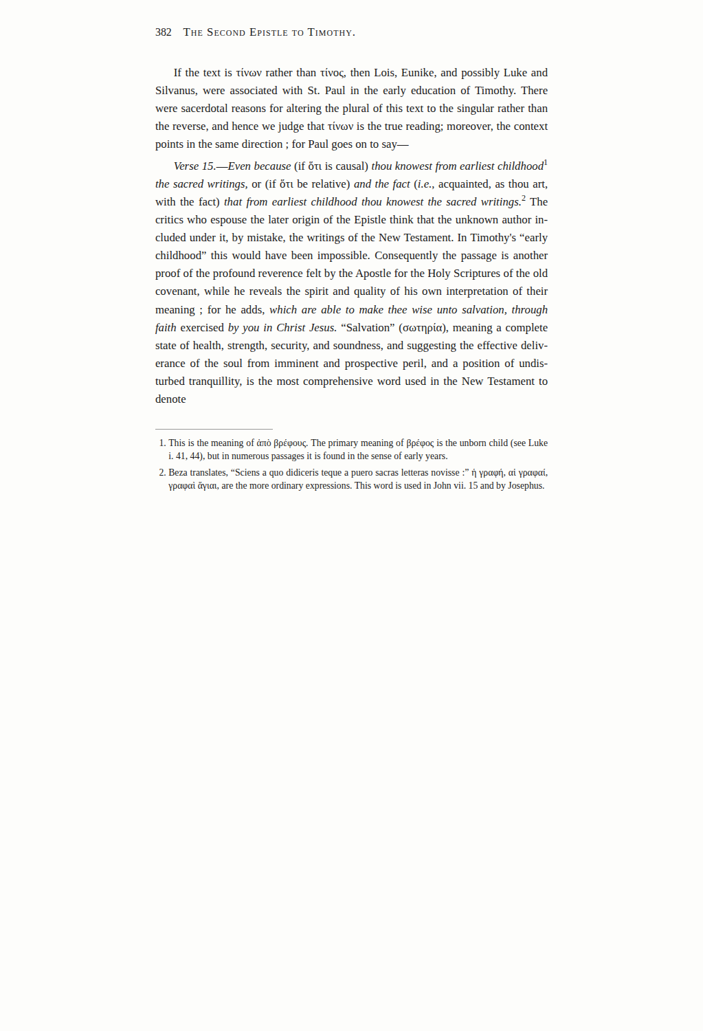382
The Second Epistle to Timothy.
If the text is τίνων rather than τίνος, then Lois, Eunike, and possibly Luke and Silvanus, were associated with St. Paul in the early education of Timothy. There were sacerdotal reasons for altering the plural of this text to the singular rather than the reverse, and hence we judge that τίνων is the true reading; moreover, the context points in the same direction ; for Paul goes on to say—
Verse 15.—Even because (if ὅτι is causal) thou knowest from earliest childhood1 the sacred writings, or (if ὅτι be relative) and the fact (i.e., acquainted, as thou art, with the fact) that from earliest childhood thou knowest the sacred writings.2 The critics who espouse the later origin of the Epistle think that the unknown author included under it, by mistake, the writings of the New Testament. In Timothy's “early childhood” this would have been impossible. Consequently the passage is another proof of the profound reverence felt by the Apostle for the Holy Scriptures of the old covenant, while he reveals the spirit and quality of his own interpretation of their meaning ; for he adds, which are able to make thee wise unto salvation, through faith exercised by you in Christ Jesus. “Salvation” (σωτηρία), meaning a complete state of health, strength, security, and soundness, and suggesting the effective deliverance of the soul from imminent and prospective peril, and a position of undisturbed tranquillity, is the most comprehensive word used in the New Testament to denote
This is the meaning of ἀπὸ βρέφους. The primary meaning of βρέφος is the unborn child (see Luke i. 41, 44), but in numerous passages it is found in the sense of early years.
Beza translates, “Sciens a quo didiceris teque a puero sacras letteras novisse :” ἡ γραφή, αἱ γραφαί, γραφαὶ ἅγιαι, are the more ordinary expressions. This word is used in John vii. 15 and by Josephus.